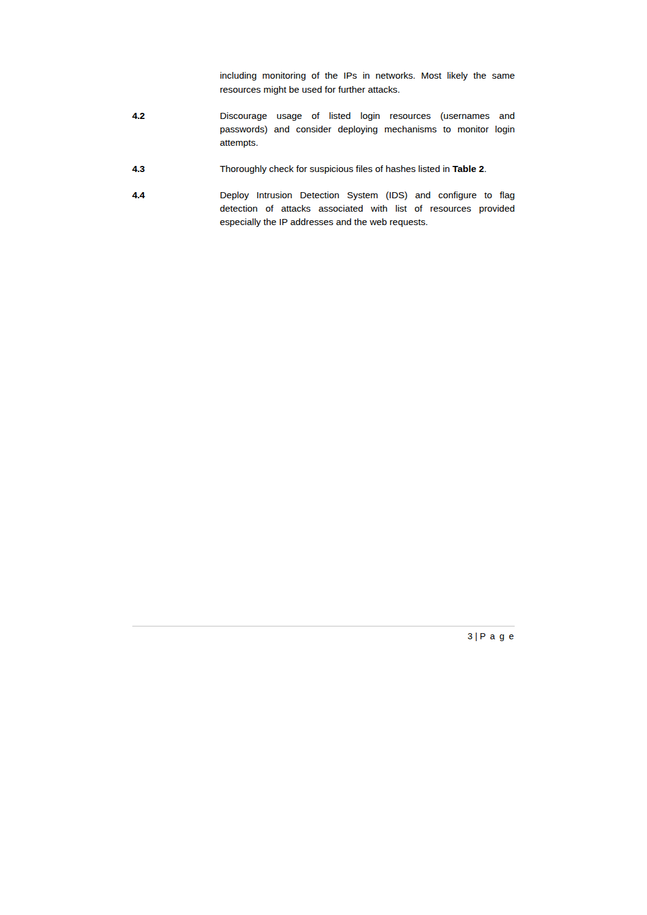including monitoring of the IPs in networks. Most likely the same resources might be used for further attacks.
4.2
Discourage usage of listed login resources (usernames and passwords) and consider deploying mechanisms to monitor login attempts.
4.3
Thoroughly check for suspicious files of hashes listed in Table 2.
4.4
Deploy Intrusion Detection System (IDS) and configure to flag detection of attacks associated with list of resources provided especially the IP addresses and the web requests.
3 | P a g e